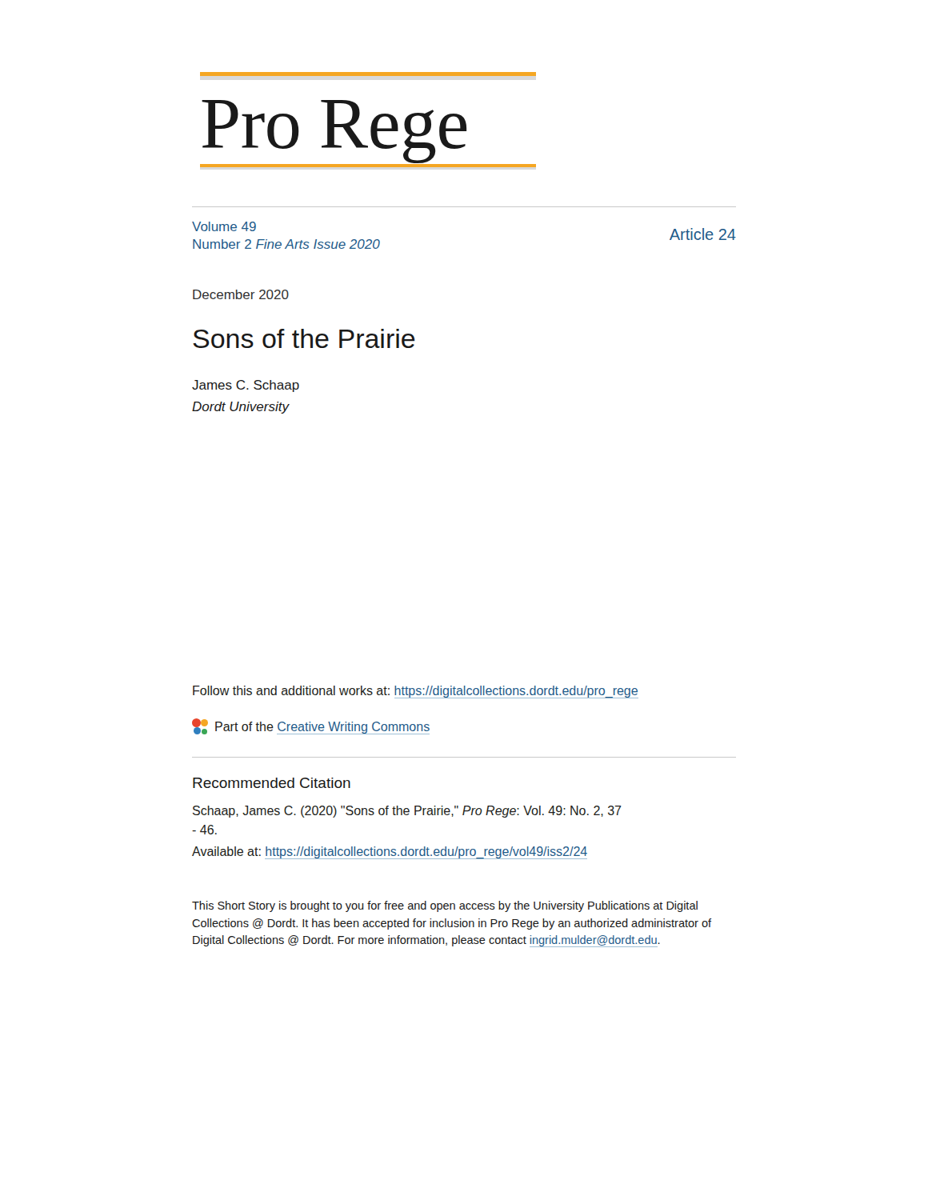Pro Rege
Volume 49
Number 2 Fine Arts Issue 2020
Article 24
December 2020
Sons of the Prairie
James C. Schaap
Dordt University
Follow this and additional works at: https://digitalcollections.dordt.edu/pro_rege
Part of the Creative Writing Commons
Recommended Citation
Schaap, James C. (2020) "Sons of the Prairie," Pro Rege: Vol. 49: No. 2, 37
- 46.
Available at: https://digitalcollections.dordt.edu/pro_rege/vol49/iss2/24
This Short Story is brought to you for free and open access by the University Publications at Digital Collections @ Dordt. It has been accepted for inclusion in Pro Rege by an authorized administrator of Digital Collections @ Dordt. For more information, please contact ingrid.mulder@dordt.edu.